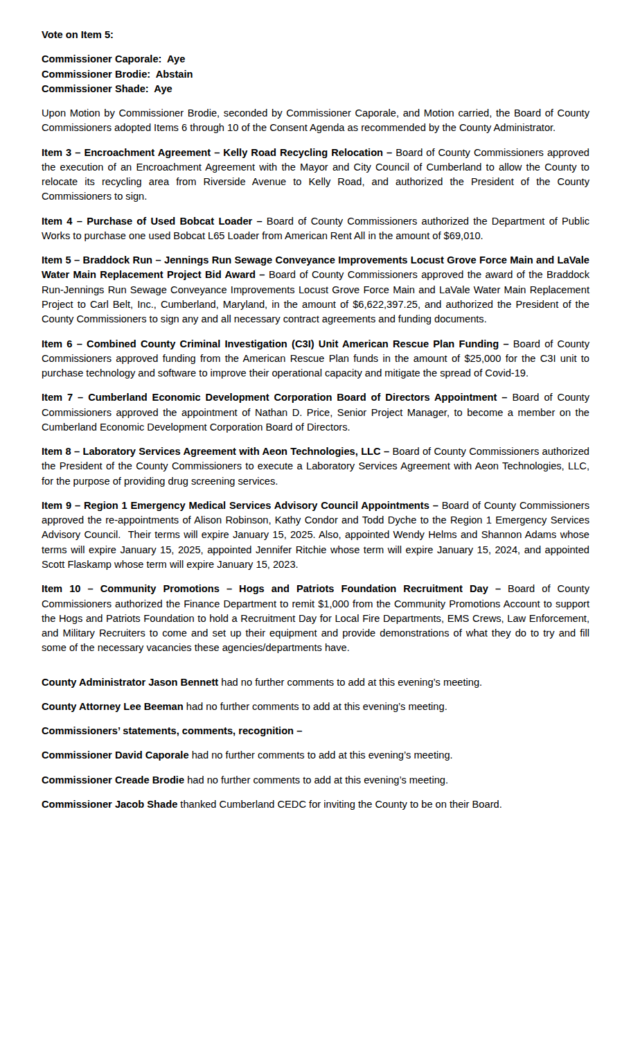Vote on Item 5:
Commissioner Caporale: Aye Commissioner Brodie: Abstain Commissioner Shade: Aye
Upon Motion by Commissioner Brodie, seconded by Commissioner Caporale, and Motion carried, the Board of County Commissioners adopted Items 6 through 10 of the Consent Agenda as recommended by the County Administrator.
Item 3 – Encroachment Agreement – Kelly Road Recycling Relocation – Board of County Commissioners approved the execution of an Encroachment Agreement with the Mayor and City Council of Cumberland to allow the County to relocate its recycling area from Riverside Avenue to Kelly Road, and authorized the President of the County Commissioners to sign.
Item 4 – Purchase of Used Bobcat Loader – Board of County Commissioners authorized the Department of Public Works to purchase one used Bobcat L65 Loader from American Rent All in the amount of $69,010.
Item 5 – Braddock Run – Jennings Run Sewage Conveyance Improvements Locust Grove Force Main and LaVale Water Main Replacement Project Bid Award – Board of County Commissioners approved the award of the Braddock Run-Jennings Run Sewage Conveyance Improvements Locust Grove Force Main and LaVale Water Main Replacement Project to Carl Belt, Inc., Cumberland, Maryland, in the amount of $6,622,397.25, and authorized the President of the County Commissioners to sign any and all necessary contract agreements and funding documents.
Item 6 – Combined County Criminal Investigation (C3I) Unit American Rescue Plan Funding – Board of County Commissioners approved funding from the American Rescue Plan funds in the amount of $25,000 for the C3I unit to purchase technology and software to improve their operational capacity and mitigate the spread of Covid-19.
Item 7 – Cumberland Economic Development Corporation Board of Directors Appointment – Board of County Commissioners approved the appointment of Nathan D. Price, Senior Project Manager, to become a member on the Cumberland Economic Development Corporation Board of Directors.
Item 8 – Laboratory Services Agreement with Aeon Technologies, LLC – Board of County Commissioners authorized the President of the County Commissioners to execute a Laboratory Services Agreement with Aeon Technologies, LLC, for the purpose of providing drug screening services.
Item 9 – Region 1 Emergency Medical Services Advisory Council Appointments – Board of County Commissioners approved the re-appointments of Alison Robinson, Kathy Condor and Todd Dyche to the Region 1 Emergency Services Advisory Council. Their terms will expire January 15, 2025. Also, appointed Wendy Helms and Shannon Adams whose terms will expire January 15, 2025, appointed Jennifer Ritchie whose term will expire January 15, 2024, and appointed Scott Flaskamp whose term will expire January 15, 2023.
Item 10 – Community Promotions – Hogs and Patriots Foundation Recruitment Day – Board of County Commissioners authorized the Finance Department to remit $1,000 from the Community Promotions Account to support the Hogs and Patriots Foundation to hold a Recruitment Day for Local Fire Departments, EMS Crews, Law Enforcement, and Military Recruiters to come and set up their equipment and provide demonstrations of what they do to try and fill some of the necessary vacancies these agencies/departments have.
County Administrator Jason Bennett had no further comments to add at this evening’s meeting.
County Attorney Lee Beeman had no further comments to add at this evening’s meeting.
Commissioners’ statements, comments, recognition –
Commissioner David Caporale had no further comments to add at this evening’s meeting.
Commissioner Creade Brodie had no further comments to add at this evening’s meeting.
Commissioner Jacob Shade thanked Cumberland CEDC for inviting the County to be on their Board.